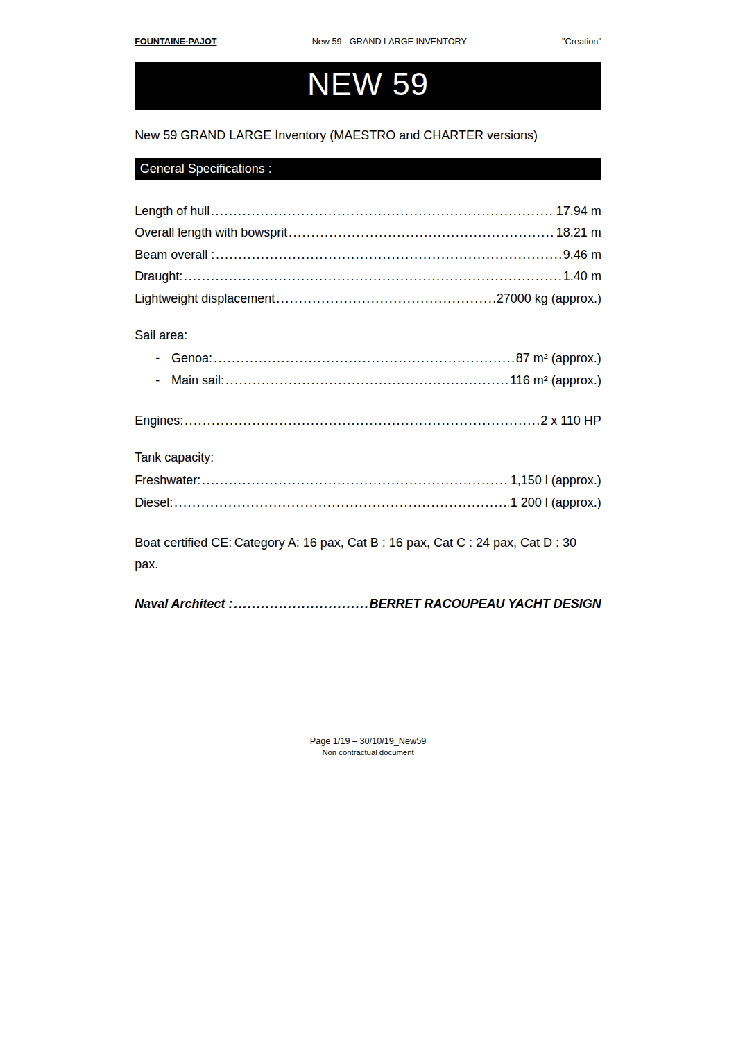FOUNTAINE-PAJOT
New 59 - GRAND LARGE INVENTORY
"Creation"
NEW 59
New 59 GRAND LARGE Inventory (MAESTRO and CHARTER versions)
General Specifications :
Length of hull ................................................................................................................ 17.94 m
Overall length with bowsprit ........................................................................................... 18.21 m
Beam overall : ..................................................................................................................... 9.46 m
Draught: ............................................................................................................................. 1.40 m
Lightweight displacement ............................................................................. 27000 kg (approx.)
Sail area:
- Genoa: ....................................................................................................... 87 m² (approx.)
- Main sail: ................................................................................................... 116 m² (approx.)
Engines: ......................................................................................................................... 2 x 110 HP
Tank capacity:
Freshwater: ..................................................................................................... 1,150 l (approx.)
Diesel: ............................................................................................................. 1 200 l (approx.)
Boat certified CE: Category A: 16 pax, Cat B : 16 pax, Cat C : 24 pax, Cat D : 30 pax.
Naval Architect : ............................................................. BERRET RACOUPEAU YACHT DESIGN
Page 1/19 – 30/10/19_New59
Non contractual document